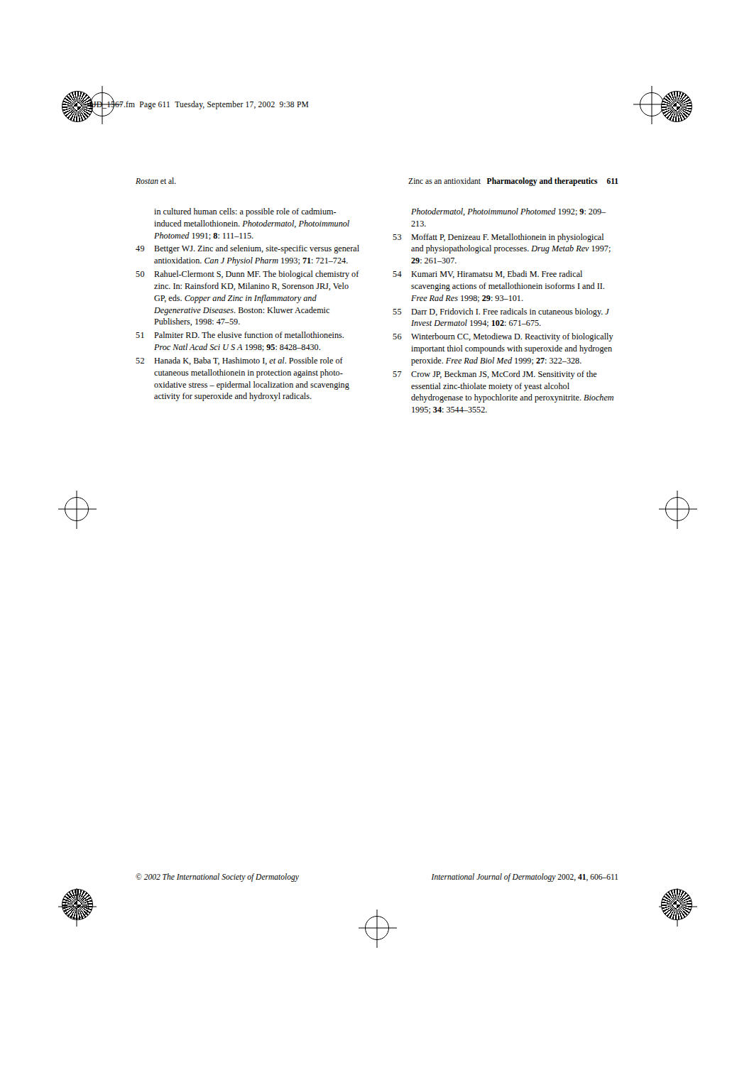IJD_1567.fm Page 611 Tuesday, September 17, 2002 9:38 PM
Rostan et al.
Zinc as an antioxidant Pharmacology and therapeutics 611
in cultured human cells: a possible role of cadmium-induced metallothionein. Photodermatol, Photoimmunol Photomed 1991; 8: 111–115.
49 Bettger WJ. Zinc and selenium, site-specific versus general antioxidation. Can J Physiol Pharm 1993; 71: 721–724.
50 Rahuel-Clermont S, Dunn MF. The biological chemistry of zinc. In: Rainsford KD, Milanino R, Sorenson JRJ, Velo GP, eds. Copper and Zinc in Inflammatory and Degenerative Diseases. Boston: Kluwer Academic Publishers, 1998: 47–59.
51 Palmiter RD. The elusive function of metallothioneins. Proc Natl Acad Sci U S A 1998; 95: 8428–8430.
52 Hanada K, Baba T, Hashimoto I, et al. Possible role of cutaneous metallothionein in protection against photo-oxidative stress – epidermal localization and scavenging activity for superoxide and hydroxyl radicals.
Photodermatol, Photoimmunol Photomed 1992; 9: 209–213.
53 Moffatt P, Denizeau F. Metallothionein in physiological and physiopathological processes. Drug Metab Rev 1997; 29: 261–307.
54 Kumari MV, Hiramatsu M, Ebadi M. Free radical scavenging actions of metallothionein isoforms I and II. Free Rad Res 1998; 29: 93–101.
55 Darr D, Fridovich I. Free radicals in cutaneous biology. J Invest Dermatol 1994; 102: 671–675.
56 Winterbourn CC, Metodiewa D. Reactivity of biologically important thiol compounds with superoxide and hydrogen peroxide. Free Rad Biol Med 1999; 27: 322–328.
57 Crow JP, Beckman JS, McCord JM. Sensitivity of the essential zinc-thiolate moiety of yeast alcohol dehydrogenase to hypochlorite and peroxynitrite. Biochem 1995; 34: 3544–3552.
© 2002 The International Society of Dermatology
International Journal of Dermatology 2002, 41, 606–611